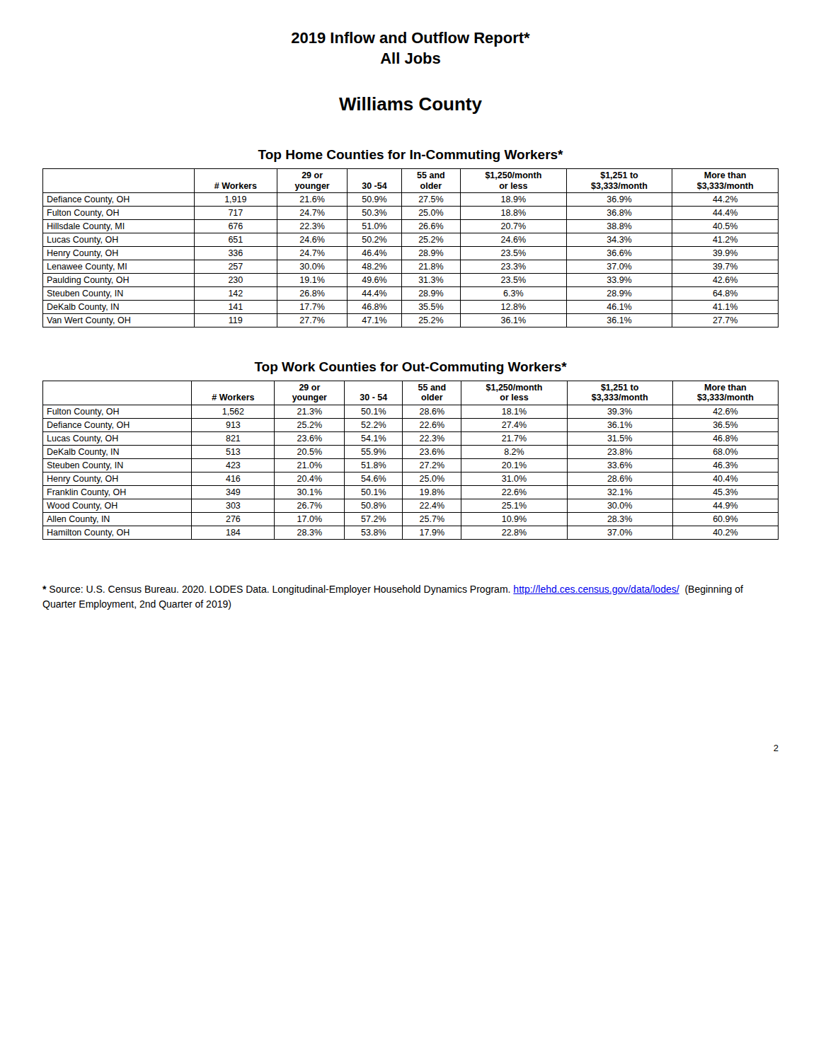2019 Inflow and Outflow Report*
All Jobs
Williams County
Top Home Counties for In-Commuting Workers*
| | # Workers | 29 or younger | 30 -54 | 55 and older | $1,250/month or less | $1,251 to $3,333/month | More than $3,333/month |
| --- | --- | --- | --- | --- | --- | --- | --- |
| Defiance County, OH | 1,919 | 21.6% | 50.9% | 27.5% | 18.9% | 36.9% | 44.2% |
| Fulton County, OH | 717 | 24.7% | 50.3% | 25.0% | 18.8% | 36.8% | 44.4% |
| Hillsdale County, MI | 676 | 22.3% | 51.0% | 26.6% | 20.7% | 38.8% | 40.5% |
| Lucas County, OH | 651 | 24.6% | 50.2% | 25.2% | 24.6% | 34.3% | 41.2% |
| Henry County, OH | 336 | 24.7% | 46.4% | 28.9% | 23.5% | 36.6% | 39.9% |
| Lenawee County, MI | 257 | 30.0% | 48.2% | 21.8% | 23.3% | 37.0% | 39.7% |
| Paulding County, OH | 230 | 19.1% | 49.6% | 31.3% | 23.5% | 33.9% | 42.6% |
| Steuben County, IN | 142 | 26.8% | 44.4% | 28.9% | 6.3% | 28.9% | 64.8% |
| DeKalb County, IN | 141 | 17.7% | 46.8% | 35.5% | 12.8% | 46.1% | 41.1% |
| Van Wert County, OH | 119 | 27.7% | 47.1% | 25.2% | 36.1% | 36.1% | 27.7% |
Top Work Counties for Out-Commuting Workers*
| | # Workers | 29 or younger | 30 - 54 | 55 and older | $1,250/month or less | $1,251 to $3,333/month | More than $3,333/month |
| --- | --- | --- | --- | --- | --- | --- | --- |
| Fulton County, OH | 1,562 | 21.3% | 50.1% | 28.6% | 18.1% | 39.3% | 42.6% |
| Defiance County, OH | 913 | 25.2% | 52.2% | 22.6% | 27.4% | 36.1% | 36.5% |
| Lucas County, OH | 821 | 23.6% | 54.1% | 22.3% | 21.7% | 31.5% | 46.8% |
| DeKalb County, IN | 513 | 20.5% | 55.9% | 23.6% | 8.2% | 23.8% | 68.0% |
| Steuben County, IN | 423 | 21.0% | 51.8% | 27.2% | 20.1% | 33.6% | 46.3% |
| Henry County, OH | 416 | 20.4% | 54.6% | 25.0% | 31.0% | 28.6% | 40.4% |
| Franklin County, OH | 349 | 30.1% | 50.1% | 19.8% | 22.6% | 32.1% | 45.3% |
| Wood County, OH | 303 | 26.7% | 50.8% | 22.4% | 25.1% | 30.0% | 44.9% |
| Allen County, IN | 276 | 17.0% | 57.2% | 25.7% | 10.9% | 28.3% | 60.9% |
| Hamilton County, OH | 184 | 28.3% | 53.8% | 17.9% | 22.8% | 37.0% | 40.2% |
* Source: U.S. Census Bureau. 2020. LODES Data. Longitudinal-Employer Household Dynamics Program. http://lehd.ces.census.gov/data/lodes/ (Beginning of Quarter Employment, 2nd Quarter of 2019)
2